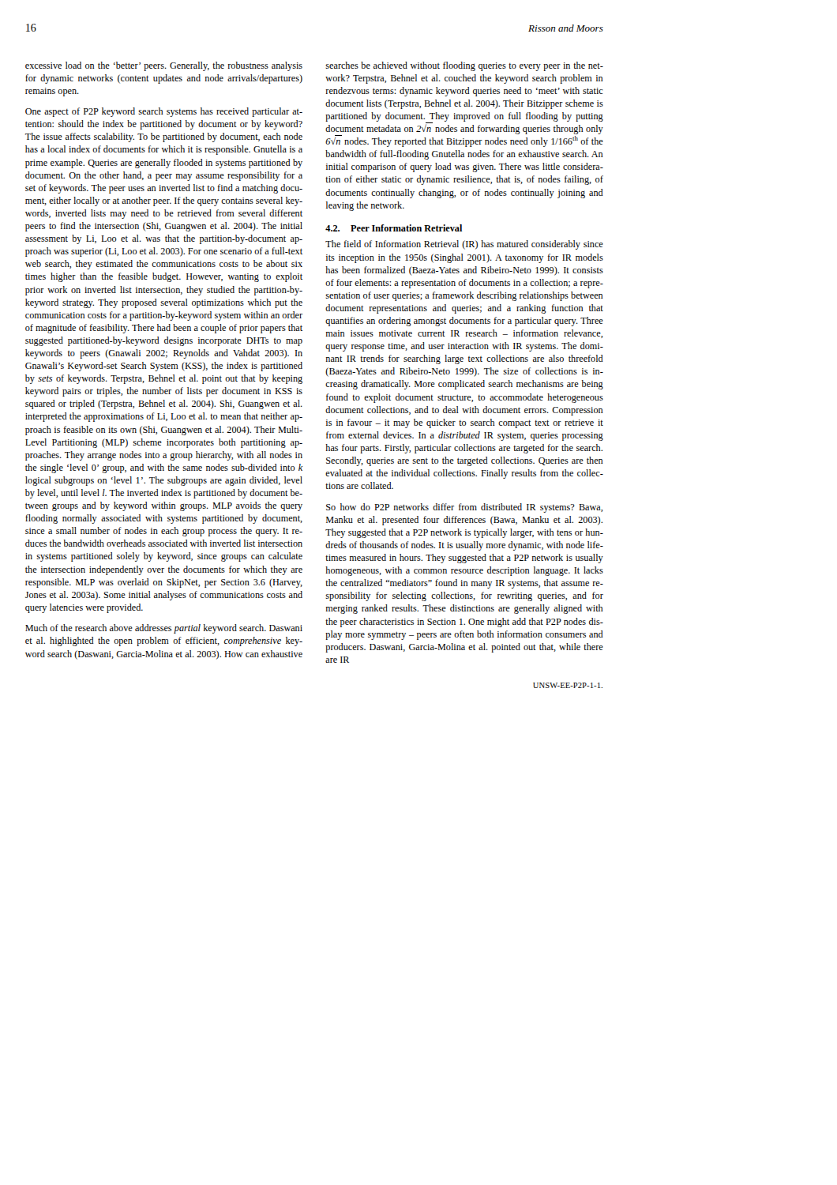16
Risson and Moors
excessive load on the ‘better’ peers. Generally, the robustness analysis for dynamic networks (content updates and node arrivals/departures) remains open.
One aspect of P2P keyword search systems has received particular attention: should the index be partitioned by document or by keyword? The issue affects scalability. To be partitioned by document, each node has a local index of documents for which it is responsible. Gnutella is a prime example. Queries are generally flooded in systems partitioned by document. On the other hand, a peer may assume responsibility for a set of keywords. The peer uses an inverted list to find a matching document, either locally or at another peer. If the query contains several keywords, inverted lists may need to be retrieved from several different peers to find the intersection (Shi, Guangwen et al. 2004). The initial assessment by Li, Loo et al. was that the partition-by-document approach was superior (Li, Loo et al. 2003). For one scenario of a full-text web search, they estimated the communications costs to be about six times higher than the feasible budget. However, wanting to exploit prior work on inverted list intersection, they studied the partition-by-keyword strategy. They proposed several optimizations which put the communication costs for a partition-by-keyword system within an order of magnitude of feasibility. There had been a couple of prior papers that suggested partitioned-by-keyword designs incorporate DHTs to map keywords to peers (Gnawali 2002; Reynolds and Vahdat 2003). In Gnawali’s Keyword-set Search System (KSS), the index is partitioned by sets of keywords. Terpstra, Behnel et al. point out that by keeping keyword pairs or triples, the number of lists per document in KSS is squared or tripled (Terpstra, Behnel et al. 2004). Shi, Guangwen et al. interpreted the approximations of Li, Loo et al. to mean that neither approach is feasible on its own (Shi, Guangwen et al. 2004). Their Multi-Level Partitioning (MLP) scheme incorporates both partitioning approaches. They arrange nodes into a group hierarchy, with all nodes in the single ‘level 0’ group, and with the same nodes sub-divided into k logical subgroups on ‘level 1’. The subgroups are again divided, level by level, until level l. The inverted index is partitioned by document between groups and by keyword within groups. MLP avoids the query flooding normally associated with systems partitioned by document, since a small number of nodes in each group process the query. It reduces the bandwidth overheads associated with inverted list intersection in systems partitioned solely by keyword, since groups can calculate the intersection independently over the documents for which they are responsible. MLP was overlaid on SkipNet, per Section 3.6 (Harvey, Jones et al. 2003a). Some initial analyses of communications costs and query latencies were provided.
Much of the research above addresses partial keyword search. Daswani et al. highlighted the open problem of efficient, comprehensive keyword search (Daswani, Garcia-Molina et al. 2003). How can exhaustive searches be achieved without flooding queries to every peer in the network? Terpstra, Behnel et al. couched the keyword search problem in rendezvous terms: dynamic keyword queries need to ‘meet’ with static document lists (Terpstra, Behnel et al. 2004). Their Bitzipper scheme is partitioned by document. They improved on full flooding by putting document metadata on 2√n nodes and forwarding queries through only 6√n nodes. They reported that Bitzipper nodes need only 1/166th of the bandwidth of full-flooding Gnutella nodes for an exhaustive search. An initial comparison of query load was given. There was little consideration of either static or dynamic resilience, that is, of nodes failing, of documents continually changing, or of nodes continually joining and leaving the network.
4.2. Peer Information Retrieval
The field of Information Retrieval (IR) has matured considerably since its inception in the 1950s (Singhal 2001). A taxonomy for IR models has been formalized (Baeza-Yates and Ribeiro-Neto 1999). It consists of four elements: a representation of documents in a collection; a representation of user queries; a framework describing relationships between document representations and queries; and a ranking function that quantifies an ordering amongst documents for a particular query. Three main issues motivate current IR research – information relevance, query response time, and user interaction with IR systems. The dominant IR trends for searching large text collections are also threefold (Baeza-Yates and Ribeiro-Neto 1999). The size of collections is increasing dramatically. More complicated search mechanisms are being found to exploit document structure, to accommodate heterogeneous document collections, and to deal with document errors. Compression is in favour – it may be quicker to search compact text or retrieve it from external devices. In a distributed IR system, queries processing has four parts. Firstly, particular collections are targeted for the search. Secondly, queries are sent to the targeted collections. Queries are then evaluated at the individual collections. Finally results from the collections are collated.
So how do P2P networks differ from distributed IR systems? Bawa, Manku et al. presented four differences (Bawa, Manku et al. 2003). They suggested that a P2P network is typically larger, with tens or hundreds of thousands of nodes. It is usually more dynamic, with node lifetimes measured in hours. They suggested that a P2P network is usually homogeneous, with a common resource description language. It lacks the centralized “mediators” found in many IR systems, that assume responsibility for selecting collections, for rewriting queries, and for merging ranked results. These distinctions are generally aligned with the peer characteristics in Section 1. One might add that P2P nodes display more symmetry – peers are often both information consumers and producers. Daswani, Garcia-Molina et al. pointed out that, while there are IR
UNSW-EE-P2P-1-1.